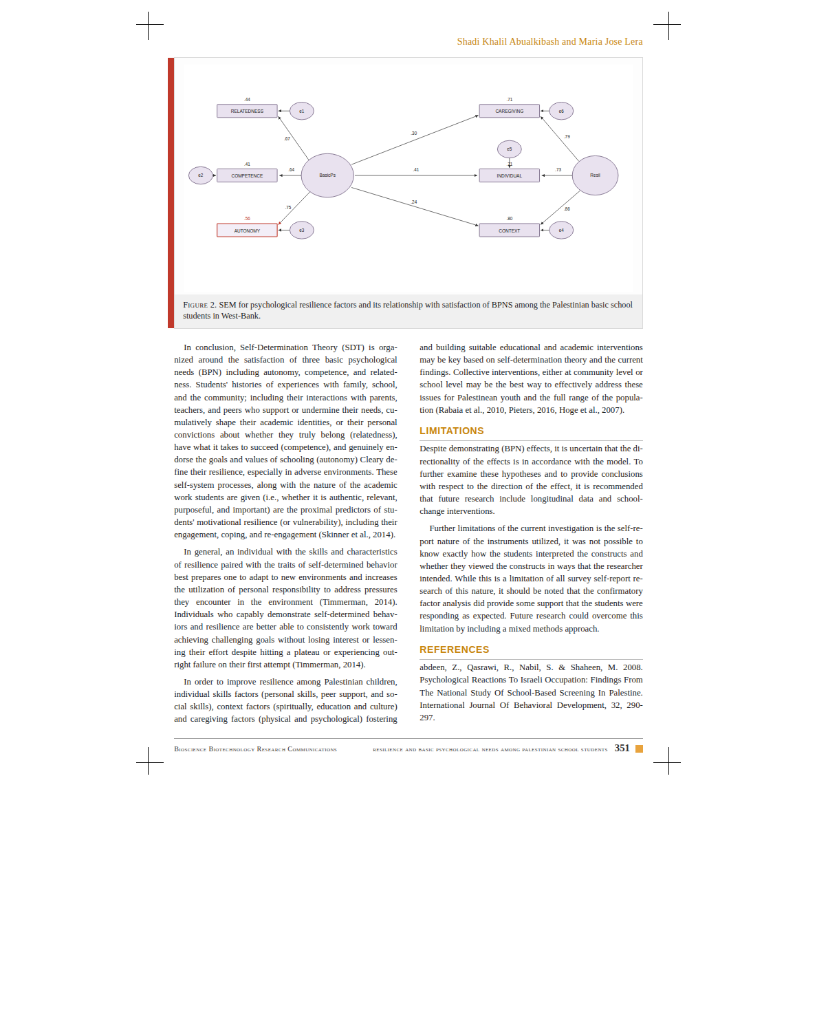Shadi Khalil Abualkibash and Maria Jose Lera
RELATEDNESS .44 e1 COMPETENCE .41 e2 AUTONOMY .56 e3 BasicPs .67 .64 .75 CAREGIVING .71 e6 e5 INDIVIDUAL .71 CONTEXT .80 e4 Resil .79 .73 .86 .30 .41 .24
Figure 2. SEM for psychological resilience factors and its relationship with satisfaction of BPNS among the Palestinian basic school students in West-Bank.
In conclusion, Self-Determination Theory (SDT) is organized around the satisfaction of three basic psychological needs (BPN) including autonomy, competence, and relatedness. Students' histories of experiences with family, school, and the community; including their interactions with parents, teachers, and peers who support or undermine their needs, cumulatively shape their academic identities, or their personal convictions about whether they truly belong (relatedness), have what it takes to succeed (competence), and genuinely endorse the goals and values of schooling (autonomy) Cleary define their resilience, especially in adverse environments. These self-system processes, along with the nature of the academic work students are given (i.e., whether it is authentic, relevant, purposeful, and important) are the proximal predictors of students' motivational resilience (or vulnerability), including their engagement, coping, and re-engagement (Skinner et al., 2014).
In general, an individual with the skills and characteristics of resilience paired with the traits of self-determined behavior best prepares one to adapt to new environments and increases the utilization of personal responsibility to address pressures they encounter in the environment (Timmerman, 2014). Individuals who capably demonstrate self-determined behaviors and resilience are better able to consistently work toward achieving challenging goals without losing interest or lessening their effort despite hitting a plateau or experiencing outright failure on their first attempt (Timmerman, 2014).
In order to improve resilience among Palestinian children, individual skills factors (personal skills, peer support, and social skills), context factors (spiritually, education and culture) and caregiving factors (physical and psychological) fostering and building suitable educational and academic interventions may be key based on self-determination theory and the current findings. Collective interventions, either at community level or school level may be the best way to effectively address these issues for Palestinean youth and the full range of the population (Rabaia et al., 2010, Pieters, 2016, Hoge et al., 2007).
LIMITATIONS
Despite demonstrating (BPN) effects, it is uncertain that the directionality of the effects is in accordance with the model. To further examine these hypotheses and to provide conclusions with respect to the direction of the effect, it is recommended that future research include longitudinal data and school-change interventions.
Further limitations of the current investigation is the self-report nature of the instruments utilized, it was not possible to know exactly how the students interpreted the constructs and whether they viewed the constructs in ways that the researcher intended. While this is a limitation of all survey self-report research of this nature, it should be noted that the confirmatory factor analysis did provide some support that the students were responding as expected. Future research could overcome this limitation by including a mixed methods approach.
REFERENCES
abdeen, Z., Qasrawi, R., Nabil, S. & Shaheen, M. 2008. Psychological Reactions To Israeli Occupation: Findings From The National Study Of School-Based Screening In Palestine. International Journal Of Behavioral Development, 32, 290-297.
Bioscience Biotechnology Research Communications resilience and basic psychological needs among palestinian school students 351